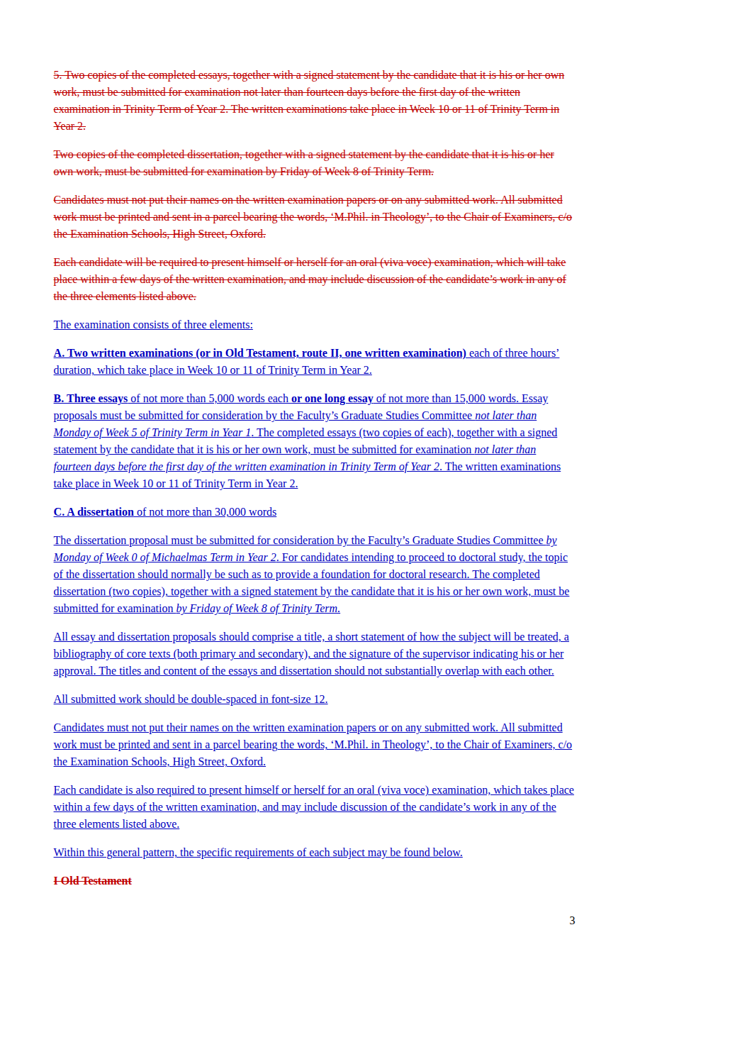5. Two copies of the completed essays, together with a signed statement by the candidate that it is his or her own work, must be submitted for examination not later than fourteen days before the first day of the written examination in Trinity Term of Year 2. The written examinations take place in Week 10 or 11 of Trinity Term in Year 2.
Two copies of the completed dissertation, together with a signed statement by the candidate that it is his or her own work, must be submitted for examination by Friday of Week 8 of Trinity Term.
Candidates must not put their names on the written examination papers or on any submitted work. All submitted work must be printed and sent in a parcel bearing the words, ‘M.Phil. in Theology’, to the Chair of Examiners, c/o the Examination Schools, High Street, Oxford.
Each candidate will be required to present himself or herself for an oral (viva voce) examination, which will take place within a few days of the written examination, and may include discussion of the candidate’s work in any of the three elements listed above.
The examination consists of three elements:
A. Two written examinations (or in Old Testament, route II, one written examination) each of three hours’ duration, which take place in Week 10 or 11 of Trinity Term in Year 2.
B. Three essays of not more than 5,000 words each or one long essay of not more than 15,000 words. Essay proposals must be submitted for consideration by the Faculty’s Graduate Studies Committee not later than Monday of Week 5 of Trinity Term in Year 1. The completed essays (two copies of each), together with a signed statement by the candidate that it is his or her own work, must be submitted for examination not later than fourteen days before the first day of the written examination in Trinity Term of Year 2. The written examinations take place in Week 10 or 11 of Trinity Term in Year 2.
C. A dissertation of not more than 30,000 words
The dissertation proposal must be submitted for consideration by the Faculty’s Graduate Studies Committee by Monday of Week 0 of Michaelmas Term in Year 2. For candidates intending to proceed to doctoral study, the topic of the dissertation should normally be such as to provide a foundation for doctoral research. The completed dissertation (two copies), together with a signed statement by the candidate that it is his or her own work, must be submitted for examination by Friday of Week 8 of Trinity Term.
All essay and dissertation proposals should comprise a title, a short statement of how the subject will be treated, a bibliography of core texts (both primary and secondary), and the signature of the supervisor indicating his or her approval. The titles and content of the essays and dissertation should not substantially overlap with each other.
All submitted work should be double-spaced in font-size 12.
Candidates must not put their names on the written examination papers or on any submitted work. All submitted work must be printed and sent in a parcel bearing the words, ‘M.Phil. in Theology’, to the Chair of Examiners, c/o the Examination Schools, High Street, Oxford.
Each candidate is also required to present himself or herself for an oral (viva voce) examination, which takes place within a few days of the written examination, and may include discussion of the candidate’s work in any of the three elements listed above.
Within this general pattern, the specific requirements of each subject may be found below.
I Old Testament
3